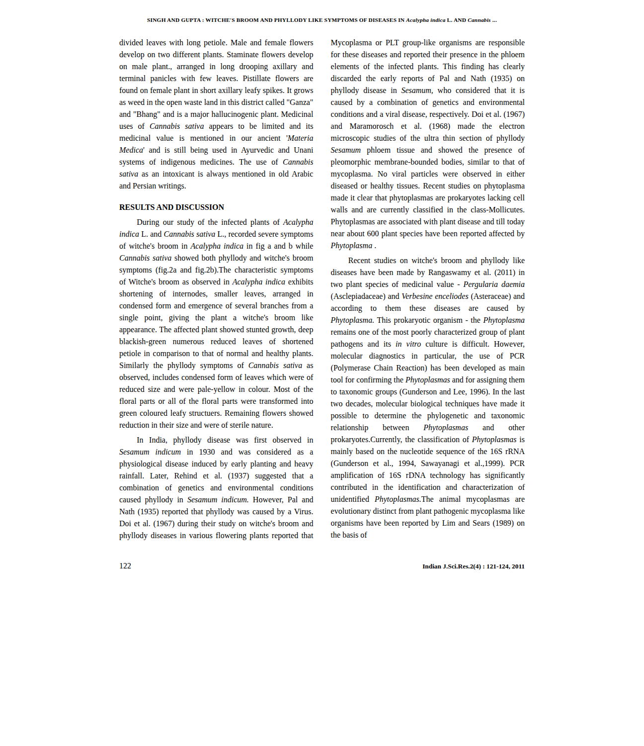Singh and Gupta : Witche's Broom and Phyllody Like Symptoms of Diseases in Acalypha indica L. and Cannabis ...
divided leaves with long petiole. Male and female flowers develop on two different plants. Staminate flowers develop on male plant., arranged in long drooping axillary and terminal panicles with few leaves. Pistillate flowers are found on female plant in short axillary leafy spikes. It grows as weed in the open waste land in this district called "Ganza" and "Bhang" and is a major hallucinogenic plant. Medicinal uses of Cannabis sativa appears to be limited and its medicinal value is mentioned in our ancient 'Materia Medica' and is still being used in Ayurvedic and Unani systems of indigenous medicines. The use of Cannabis sativa as an intoxicant is always mentioned in old Arabic and Persian writings.
RESULTS AND DISCUSSION
During our study of the infected plants of Acalypha indica L. and Cannabis sativa L., recorded severe symptoms of witche's broom in Acalypha indica in fig a and b while Cannabis sativa showed both phyllody and witche's broom symptoms (fig.2a and fig.2b).The characteristic symptoms of Witche's broom as observed in Acalypha indica exhibits shortening of internodes, smaller leaves, arranged in condensed form and emergence of several branches from a single point, giving the plant a witche's broom like appearance. The affected plant showed stunted growth, deep blackish-green numerous reduced leaves of shortened petiole in comparison to that of normal and healthy plants. Similarly the phyllody symptoms of Cannabis sativa as observed, includes condensed form of leaves which were of reduced size and were pale-yellow in colour. Most of the floral parts or all of the floral parts were transformed into green coloured leafy structuers. Remaining flowers showed reduction in their size and were of sterile nature.
In India, phyllody disease was first observed in Sesamum indicum in 1930 and was considered as a physiological disease induced by early planting and heavy rainfall. Later, Rehind et al. (1937) suggested that a combination of genetics and environmental conditions caused phyllody in Sesamum indicum. However, Pal and Nath (1935) reported that phyllody was caused by a Virus. Doi et al. (1967) during their study on witche's broom and phyllody diseases in various flowering plants reported that Mycoplasma or PLT group-like organisms are responsible for these diseases and reported their presence in the phloem elements of the infected plants. This finding has clearly discarded the early reports of Pal and Nath (1935) on phyllody disease in Sesamum, who considered that it is caused by a combination of genetics and environmental conditions and a viral disease, respectively. Doi et al. (1967) and Maramorosch et al. (1968) made the electron microscopic studies of the ultra thin section of phyllody Sesamum phloem tissue and showed the presence of pleomorphic membrane-bounded bodies, similar to that of mycoplasma. No viral particles were observed in either diseased or healthy tissues. Recent studies on phytoplasma made it clear that phytoplasmas are prokaryotes lacking cell walls and are currently classified in the class-Mollicutes. Phytoplasmas are associated with plant disease and till today near about 600 plant species have been reported affected by Phytoplasma .
Recent studies on witche's broom and phyllody like diseases have been made by Rangaswamy et al. (2011) in two plant species of medicinal value - Pergularia daemia (Asclepiadaceae) and Verbesine enceliodes (Asteraceae) and according to them these diseases are caused by Phytoplasma. This prokaryotic organism - the Phytoplasma remains one of the most poorly characterized group of plant pathogens and its in vitro culture is difficult. However, molecular diagnostics in particular, the use of PCR (Polymerase Chain Reaction) has been developed as main tool for confirming the Phytoplasmas and for assigning them to taxonomic groups (Gunderson and Lee, 1996). In the last two decades, molecular biological techniques have made it possible to determine the phylogenetic and taxonomic relationship between Phytoplasmas and other prokaryotes.Currently, the classification of Phytoplasmas is mainly based on the nucleotide sequence of the 16S rRNA (Gunderson et al., 1994, Sawayanagi et al.,1999). PCR amplification of 16S rDNA technology has significantly contributed in the identification and characterization of unidentified Phytoplasmas. The animal mycoplasmas are evolutionary distinct from plant pathogenic mycoplasma like organisms have been reported by Lim and Sears (1989) on the basis of
122 Indian J.Sci.Res.2(4) : 121-124, 2011